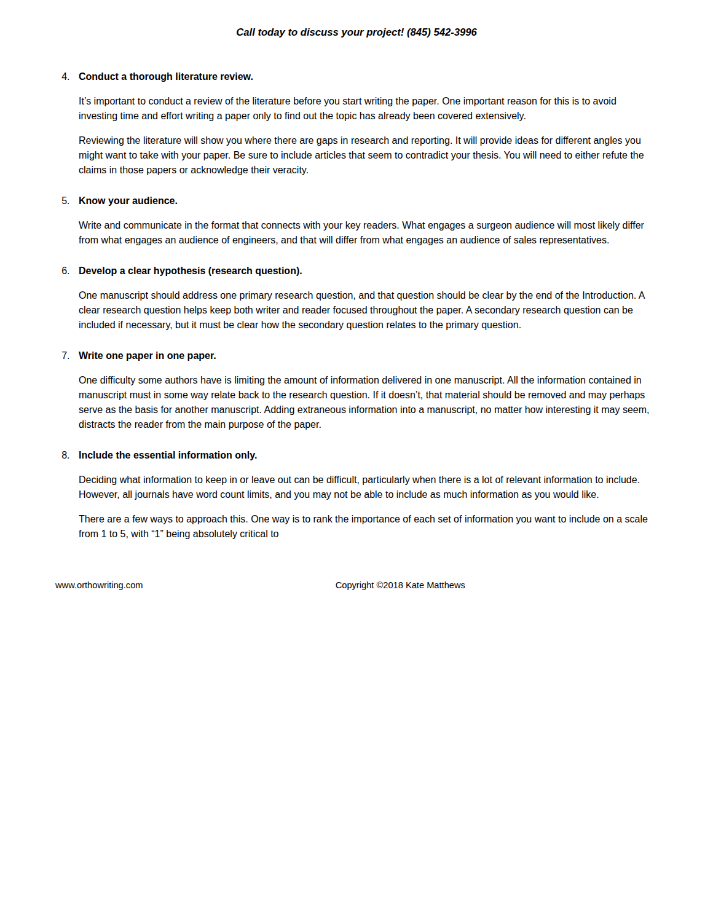Call today to discuss your project! (845) 542-3996
Conduct a thorough literature review.
It’s important to conduct a review of the literature before you start writing the paper. One important reason for this is to avoid investing time and effort writing a paper only to find out the topic has already been covered extensively.
Reviewing the literature will show you where there are gaps in research and reporting. It will provide ideas for different angles you might want to take with your paper. Be sure to include articles that seem to contradict your thesis. You will need to either refute the claims in those papers or acknowledge their veracity.
Know your audience.
Write and communicate in the format that connects with your key readers. What engages a surgeon audience will most likely differ from what engages an audience of engineers, and that will differ from what engages an audience of sales representatives.
Develop a clear hypothesis (research question).
One manuscript should address one primary research question, and that question should be clear by the end of the Introduction. A clear research question helps keep both writer and reader focused throughout the paper. A secondary research question can be included if necessary, but it must be clear how the secondary question relates to the primary question.
Write one paper in one paper.
One difficulty some authors have is limiting the amount of information delivered in one manuscript. All the information contained in manuscript must in some way relate back to the research question. If it doesn’t, that material should be removed and may perhaps serve as the basis for another manuscript. Adding extraneous information into a manuscript, no matter how interesting it may seem, distracts the reader from the main purpose of the paper.
Include the essential information only.
Deciding what information to keep in or leave out can be difficult, particularly when there is a lot of relevant information to include. However, all journals have word count limits, and you may not be able to include as much information as you would like.
There are a few ways to approach this. One way is to rank the importance of each set of information you want to include on a scale from 1 to 5, with “1” being absolutely critical to
www.orthowriting.com Copyright ©2018 Kate Matthews